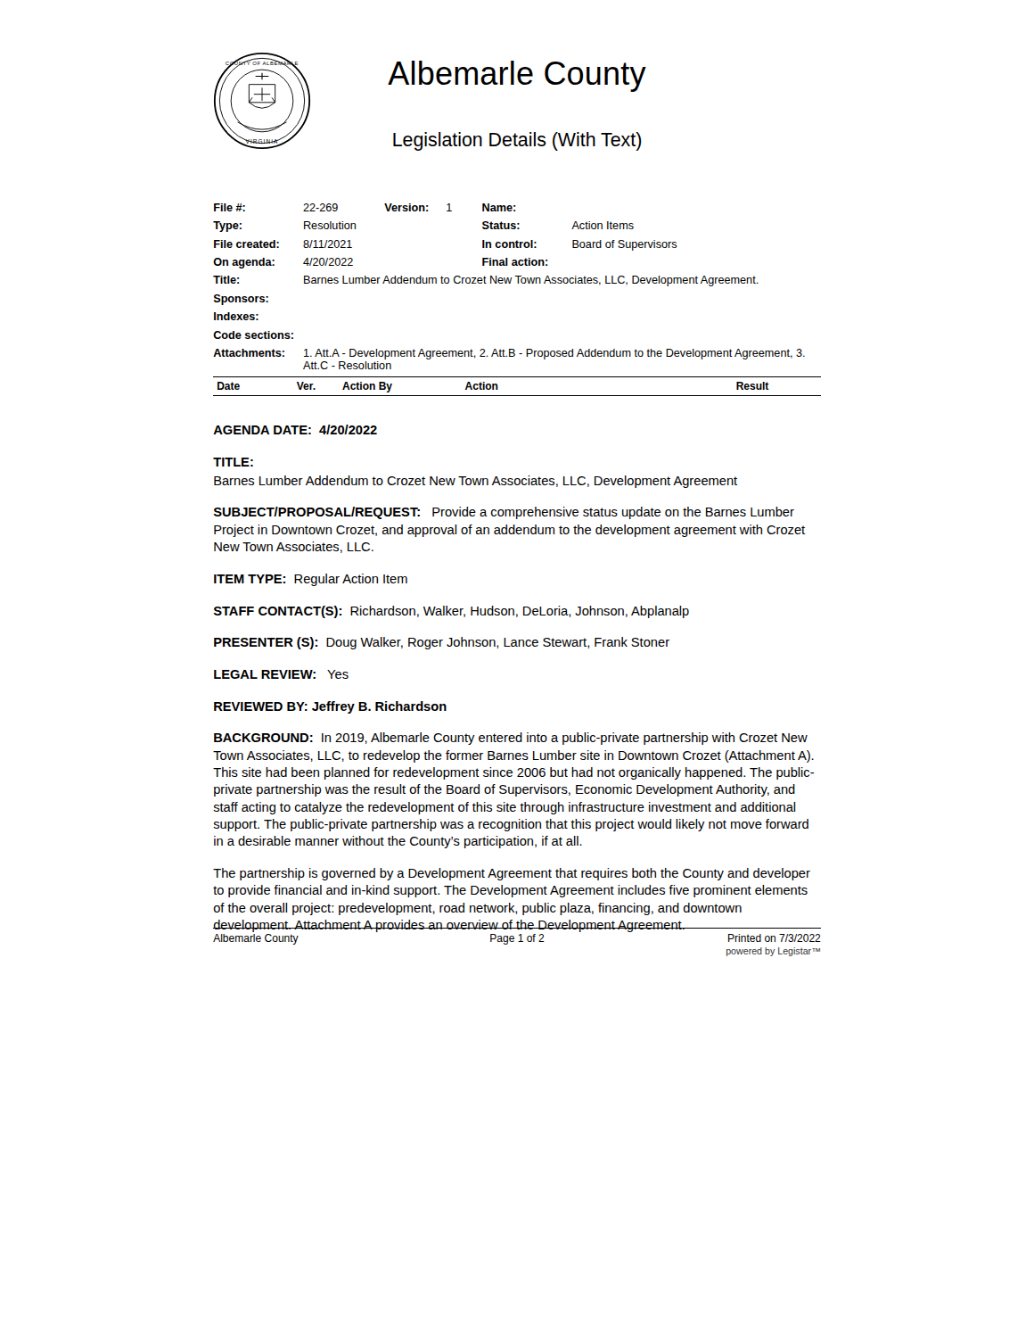COUNTY OF ALBEMARLE VIRGINIA
Albemarle County
Legislation Details (With Text)
| File #: | 22-269 | Version: | 1 | Name: | |
| Type: | Resolution | | | Status: | Action Items |
| File created: | 8/11/2021 | | | In control: | Board of Supervisors |
| On agenda: | 4/20/2022 | | | Final action: | |
| Title: | Barnes Lumber Addendum to Crozet New Town Associates, LLC, Development Agreement. |
| Sponsors: | |
| Indexes: | |
| Code sections: | |
| Attachments: | 1. Att.A - Development Agreement, 2. Att.B - Proposed Addendum to the Development Agreement, 3. Att.C - Resolution |
| Date | Ver. | Action By | Action | Result |
| --- | --- | --- | --- | --- |
AGENDA DATE: 4/20/2022
TITLE:
Barnes Lumber Addendum to Crozet New Town Associates, LLC, Development Agreement
SUBJECT/PROPOSAL/REQUEST: Provide a comprehensive status update on the Barnes Lumber Project in Downtown Crozet, and approval of an addendum to the development agreement with Crozet New Town Associates, LLC.
ITEM TYPE: Regular Action Item
STAFF CONTACT(S): Richardson, Walker, Hudson, DeLoria, Johnson, Abplanalp
PRESENTER (S): Doug Walker, Roger Johnson, Lance Stewart, Frank Stoner
LEGAL REVIEW: Yes
REVIEWED BY: Jeffrey B. Richardson
BACKGROUND: In 2019, Albemarle County entered into a public-private partnership with Crozet New Town Associates, LLC, to redevelop the former Barnes Lumber site in Downtown Crozet (Attachment A). This site had been planned for redevelopment since 2006 but had not organically happened. The public-private partnership was the result of the Board of Supervisors, Economic Development Authority, and staff acting to catalyze the redevelopment of this site through infrastructure investment and additional support. The public-private partnership was a recognition that this project would likely not move forward in a desirable manner without the County’s participation, if at all.
The partnership is governed by a Development Agreement that requires both the County and developer to provide financial and in-kind support. The Development Agreement includes five prominent elements of the overall project: predevelopment, road network, public plaza, financing, and downtown development. Attachment A provides an overview of the Development Agreement.
Albemarle County
Page 1 of 2
Printed on 7/3/2022
powered by Legistar™